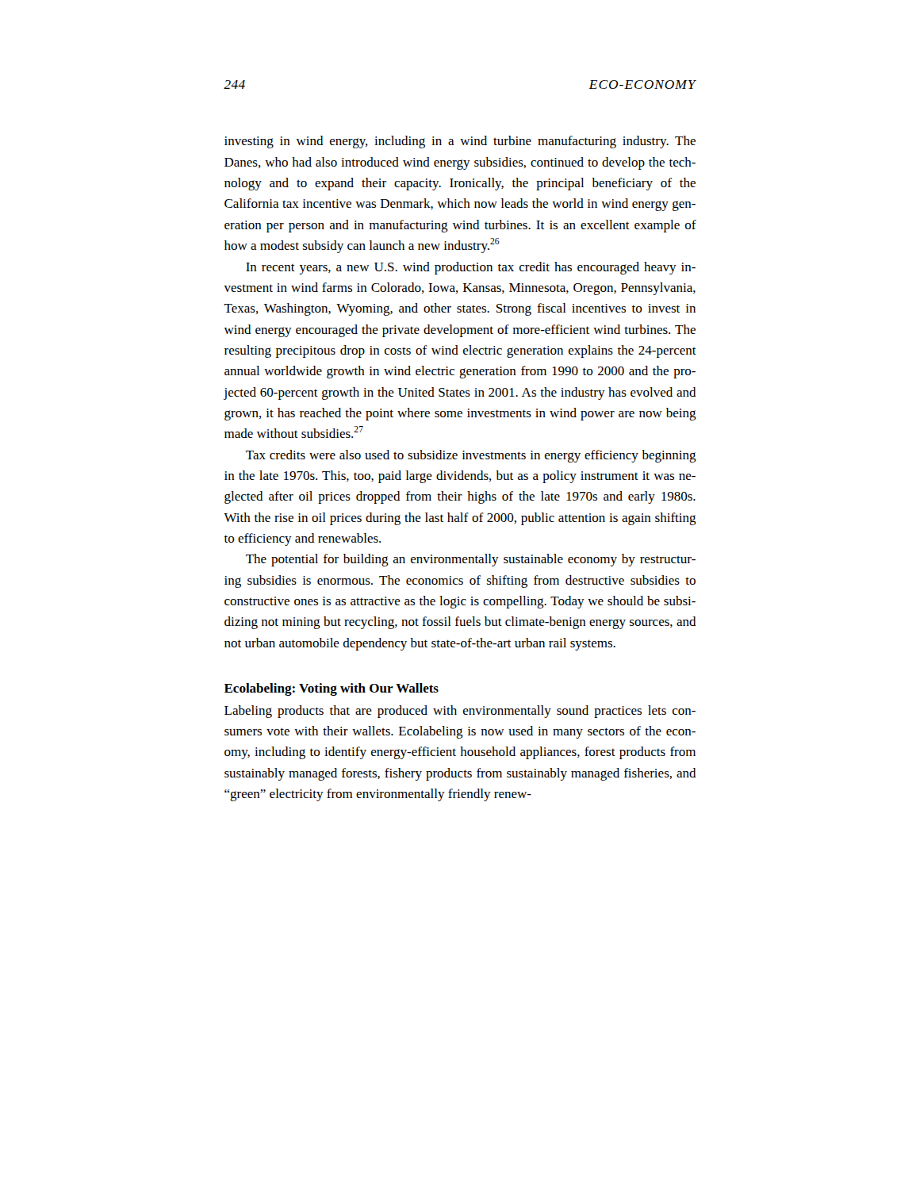244 Eco-Economy
investing in wind energy, including in a wind turbine manufacturing industry. The Danes, who had also introduced wind energy subsidies, continued to develop the technology and to expand their capacity. Ironically, the principal beneficiary of the California tax incentive was Denmark, which now leads the world in wind energy generation per person and in manufacturing wind turbines. It is an excellent example of how a modest subsidy can launch a new industry.26
In recent years, a new U.S. wind production tax credit has encouraged heavy investment in wind farms in Colorado, Iowa, Kansas, Minnesota, Oregon, Pennsylvania, Texas, Washington, Wyoming, and other states. Strong fiscal incentives to invest in wind energy encouraged the private development of more-efficient wind turbines. The resulting precipitous drop in costs of wind electric generation explains the 24-percent annual worldwide growth in wind electric generation from 1990 to 2000 and the projected 60-percent growth in the United States in 2001. As the industry has evolved and grown, it has reached the point where some investments in wind power are now being made without subsidies.27
Tax credits were also used to subsidize investments in energy efficiency beginning in the late 1970s. This, too, paid large dividends, but as a policy instrument it was neglected after oil prices dropped from their highs of the late 1970s and early 1980s. With the rise in oil prices during the last half of 2000, public attention is again shifting to efficiency and renewables.
The potential for building an environmentally sustainable economy by restructuring subsidies is enormous. The economics of shifting from destructive subsidies to constructive ones is as attractive as the logic is compelling. Today we should be subsidizing not mining but recycling, not fossil fuels but climate-benign energy sources, and not urban automobile dependency but state-of-the-art urban rail systems.
Ecolabeling: Voting with Our Wallets
Labeling products that are produced with environmentally sound practices lets consumers vote with their wallets. Ecolabeling is now used in many sectors of the economy, including to identify energy-efficient household appliances, forest products from sustainably managed forests, fishery products from sustainably managed fisheries, and “green” electricity from environmentally friendly renew-